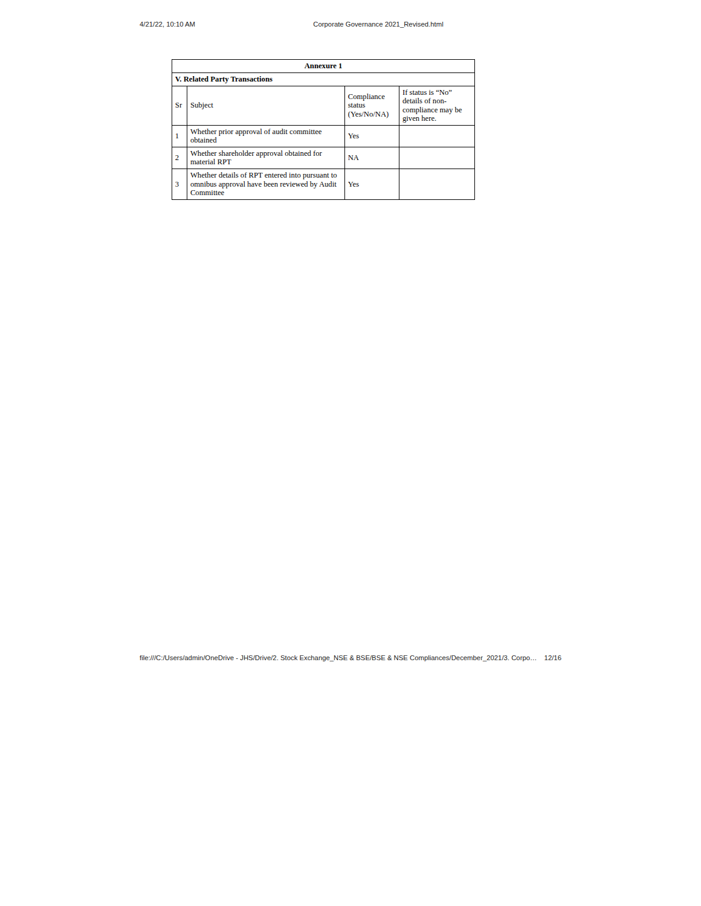4/21/22, 10:10 AM
Corporate Governance 2021_Revised.html
| Annexure 1 |
| V. Related Party Transactions |
| Sr | Subject | Compliance status (Yes/No/NA) | If status is “No” details of non-compliance may be given here. |
| 1 | Whether prior approval of audit committee obtained | Yes | |
| 2 | Whether shareholder approval obtained for material RPT | NA | |
| 3 | Whether details of RPT entered into pursuant to omnibus approval have been reviewed by Audit Committee | Yes | |
file:///C:/Users/admin/OneDrive - JHS/Drive/2. Stock Exchange_NSE & BSE/BSE & NSE Compliances/December_2021/3. Corporate Governance_…
12/16